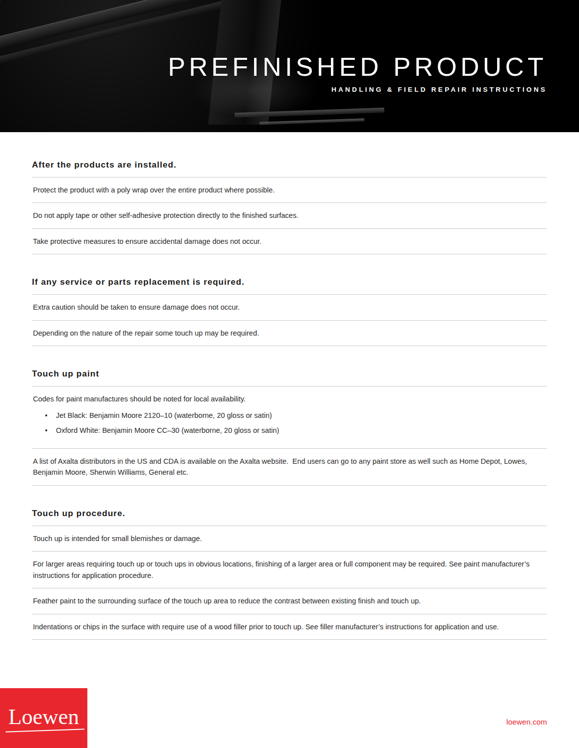PREFINISHED PRODUCT
HANDLING & FIELD REPAIR INSTRUCTIONS
After the products are installed.
Protect the product with a poly wrap over the entire product where possible.
Do not apply tape or other self-adhesive protection directly to the finished surfaces.
Take protective measures to ensure accidental damage does not occur.
If any service or parts replacement is required.
Extra caution should be taken to ensure damage does not occur.
Depending on the nature of the repair some touch up may be required.
Touch up paint
Codes for paint manufactures should be noted for local availability.
Jet Black: Benjamin Moore 2120–10 (waterborne, 20 gloss or satin)
Oxford White: Benjamin Moore CC–30 (waterborne, 20 gloss or satin)
A list of Axalta distributors in the US and CDA is available on the Axalta website. End users can go to any paint store as well such as Home Depot, Lowes, Benjamin Moore, Sherwin Williams, General etc.
Touch up procedure.
Touch up is intended for small blemishes or damage.
For larger areas requiring touch up or touch ups in obvious locations, finishing of a larger area or full component may be required. See paint manufacturer’s instructions for application procedure.
Feather paint to the surrounding surface of the touch up area to reduce the contrast between existing finish and touch up.
Indentations or chips in the surface with require use of a wood filler prior to touch up. See filler manufacturer’s instructions for application and use.
Loewen
loewen.com